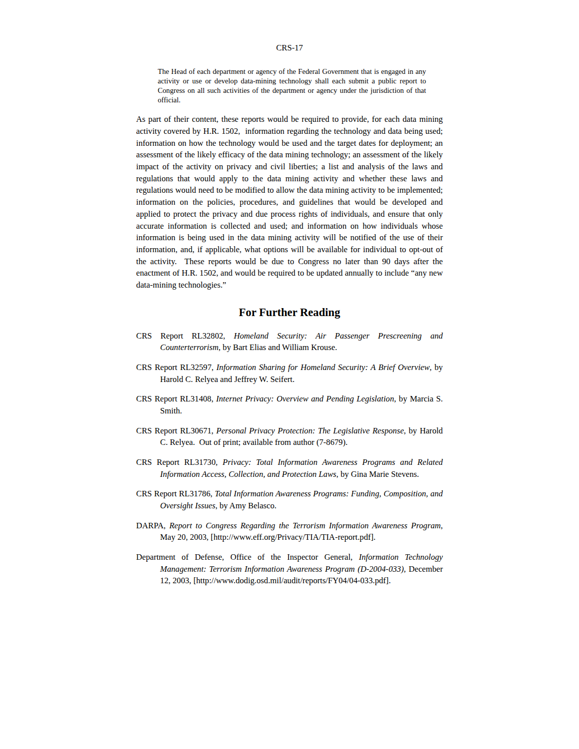CRS-17
The Head of each department or agency of the Federal Government that is engaged in any activity or use or develop data-mining technology shall each submit a public report to Congress on all such activities of the department or agency under the jurisdiction of that official.
As part of their content, these reports would be required to provide, for each data mining activity covered by H.R. 1502, information regarding the technology and data being used; information on how the technology would be used and the target dates for deployment; an assessment of the likely efficacy of the data mining technology; an assessment of the likely impact of the activity on privacy and civil liberties; a list and analysis of the laws and regulations that would apply to the data mining activity and whether these laws and regulations would need to be modified to allow the data mining activity to be implemented; information on the policies, procedures, and guidelines that would be developed and applied to protect the privacy and due process rights of individuals, and ensure that only accurate information is collected and used; and information on how individuals whose information is being used in the data mining activity will be notified of the use of their information, and, if applicable, what options will be available for individual to opt-out of the activity. These reports would be due to Congress no later than 90 days after the enactment of H.R. 1502, and would be required to be updated annually to include “any new data-mining technologies.”
For Further Reading
CRS Report RL32802, Homeland Security: Air Passenger Prescreening and Counterterrorism, by Bart Elias and William Krouse.
CRS Report RL32597, Information Sharing for Homeland Security: A Brief Overview, by Harold C. Relyea and Jeffrey W. Seifert.
CRS Report RL31408, Internet Privacy: Overview and Pending Legislation, by Marcia S. Smith.
CRS Report RL30671, Personal Privacy Protection: The Legislative Response, by Harold C. Relyea. Out of print; available from author (7-8679).
CRS Report RL31730, Privacy: Total Information Awareness Programs and Related Information Access, Collection, and Protection Laws, by Gina Marie Stevens.
CRS Report RL31786, Total Information Awareness Programs: Funding, Composition, and Oversight Issues, by Amy Belasco.
DARPA, Report to Congress Regarding the Terrorism Information Awareness Program, May 20, 2003, [http://www.eff.org/Privacy/TIA/TIA-report.pdf].
Department of Defense, Office of the Inspector General, Information Technology Management: Terrorism Information Awareness Program (D-2004-033), December 12, 2003, [http://www.dodig.osd.mil/audit/reports/FY04/04-033.pdf].